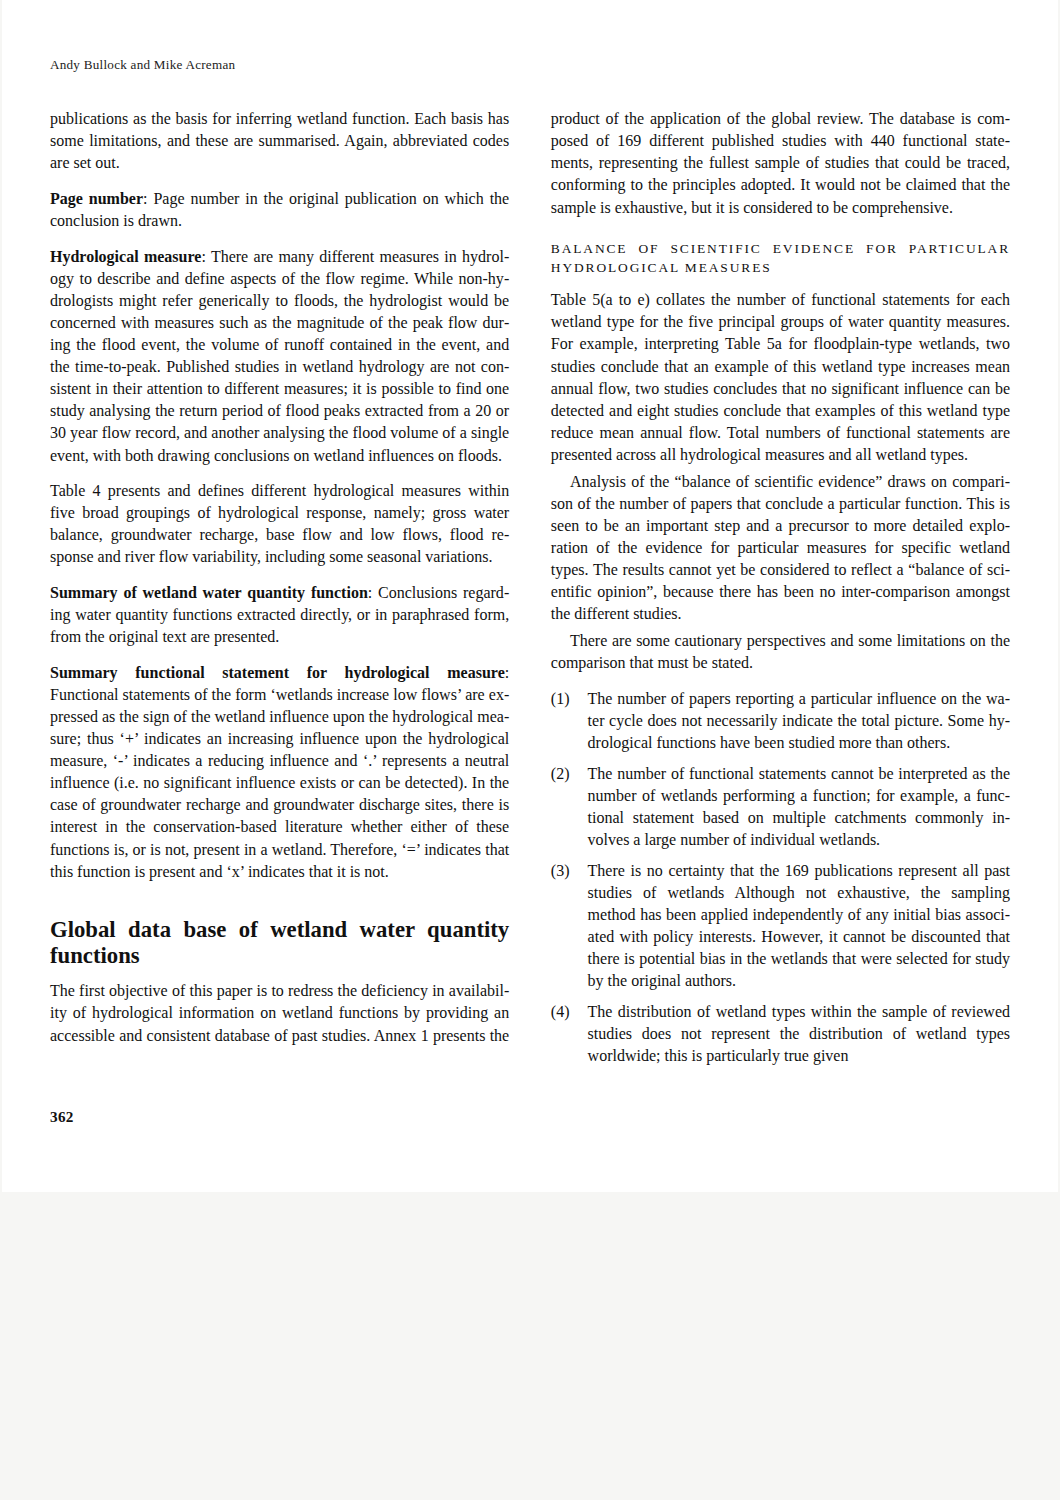Andy Bullock and Mike Acreman
publications as the basis for inferring wetland function. Each basis has some limitations, and these are summarised. Again, abbreviated codes are set out.
Page number: Page number in the original publication on which the conclusion is drawn.
Hydrological measure: There are many different measures in hydrology to describe and define aspects of the flow regime. While non-hydrologists might refer generically to floods, the hydrologist would be concerned with measures such as the magnitude of the peak flow during the flood event, the volume of runoff contained in the event, and the time-to-peak. Published studies in wetland hydrology are not consistent in their attention to different measures; it is possible to find one study analysing the return period of flood peaks extracted from a 20 or 30 year flow record, and another analysing the flood volume of a single event, with both drawing conclusions on wetland influences on floods.
Table 4 presents and defines different hydrological measures within five broad groupings of hydrological response, namely; gross water balance, groundwater recharge, base flow and low flows, flood response and river flow variability, including some seasonal variations.
Summary of wetland water quantity function: Conclusions regarding water quantity functions extracted directly, or in paraphrased form, from the original text are presented.
Summary functional statement for hydrological measure: Functional statements of the form ‘wetlands increase low flows’ are expressed as the sign of the wetland influence upon the hydrological measure; thus ‘+’ indicates an increasing influence upon the hydrological measure, ‘-’ indicates a reducing influence and ‘.’ represents a neutral influence (i.e. no significant influence exists or can be detected). In the case of groundwater recharge and groundwater discharge sites, there is interest in the conservation-based literature whether either of these functions is, or is not, present in a wetland. Therefore, ‘=’ indicates that this function is present and ‘x’ indicates that it is not.
Global data base of wetland water quantity functions
The first objective of this paper is to redress the deficiency in availability of hydrological information on wetland functions by providing an accessible and consistent database of past studies. Annex 1 presents the product of the application of the global review. The database is composed of 169 different published studies with 440 functional statements, representing the fullest sample of studies that could be traced, conforming to the principles adopted. It would not be claimed that the sample is exhaustive, but it is considered to be comprehensive.
Balance of scientific evidence for particular hydrological measures
Table 5(a to e) collates the number of functional statements for each wetland type for the five principal groups of water quantity measures. For example, interpreting Table 5a for floodplain-type wetlands, two studies conclude that an example of this wetland type increases mean annual flow, two studies concludes that no significant influence can be detected and eight studies conclude that examples of this wetland type reduce mean annual flow. Total numbers of functional statements are presented across all hydrological measures and all wetland types.
Analysis of the “balance of scientific evidence” draws on comparison of the number of papers that conclude a particular function. This is seen to be an important step and a precursor to more detailed exploration of the evidence for particular measures for specific wetland types. The results cannot yet be considered to reflect a “balance of scientific opinion”, because there has been no inter-comparison amongst the different studies.
There are some cautionary perspectives and some limitations on the comparison that must be stated.
The number of papers reporting a particular influence on the water cycle does not necessarily indicate the total picture. Some hydrological functions have been studied more than others.
The number of functional statements cannot be interpreted as the number of wetlands performing a function; for example, a functional statement based on multiple catchments commonly involves a large number of individual wetlands.
There is no certainty that the 169 publications represent all past studies of wetlands Although not exhaustive, the sampling method has been applied independently of any initial bias associated with policy interests. However, it cannot be discounted that there is potential bias in the wetlands that were selected for study by the original authors.
The distribution of wetland types within the sample of reviewed studies does not represent the distribution of wetland types worldwide; this is particularly true given
362